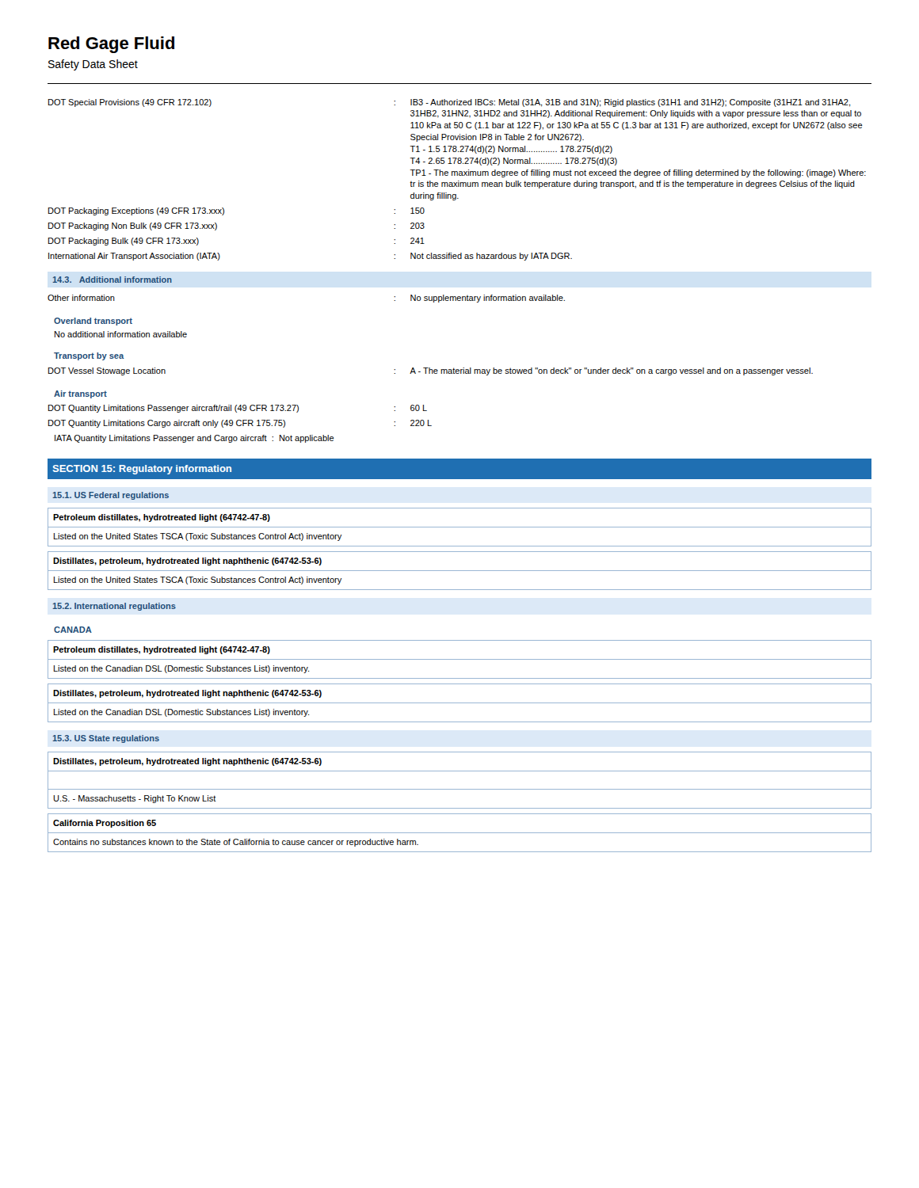Red Gage Fluid
Safety Data Sheet
| DOT Special Provisions (49 CFR 172.102) | : | IB3 - Authorized IBCs: Metal (31A, 31B and 31N); Rigid plastics (31H1 and 31H2); Composite (31HZ1 and 31HA2, 31HB2, 31HN2, 31HD2 and 31HH2). Additional Requirement: Only liquids with a vapor pressure less than or equal to 110 kPa at 50 C (1.1 bar at 122 F), or 130 kPa at 55 C (1.3 bar at 131 F) are authorized, except for UN2672 (also see Special Provision IP8 in Table 2 for UN2672). T1 - 1.5 178.274(d)(2) Normal............. 178.275(d)(2) T4 - 2.65 178.274(d)(2) Normal............. 178.275(d)(3) TP1 - The maximum degree of filling must not exceed the degree of filling determined by the following: (image) Where: tr is the maximum mean bulk temperature during transport, and tf is the temperature in degrees Celsius of the liquid during filling. |
| DOT Packaging Exceptions (49 CFR 173.xxx) | : | 150 |
| DOT Packaging Non Bulk (49 CFR 173.xxx) | : | 203 |
| DOT Packaging Bulk (49 CFR 173.xxx) | : | 241 |
| International Air Transport Association (IATA) | : | Not classified as hazardous by IATA DGR. |
14.3. Additional information
| Other information | : | No supplementary information available. |
Overland transport
No additional information available
Transport by sea
| DOT Vessel Stowage Location | : | A - The material may be stowed "on deck" or "under deck" on a cargo vessel and on a passenger vessel. |
Air transport
| DOT Quantity Limitations Passenger aircraft/rail (49 CFR 173.27) | : | 60 L |
| DOT Quantity Limitations Cargo aircraft only (49 CFR 175.75) | : | 220 L |
IATA Quantity Limitations Passenger and Cargo aircraft : Not applicable
SECTION 15: Regulatory information
15.1. US Federal regulations
| Petroleum distillates, hydrotreated light (64742-47-8) |
| Listed on the United States TSCA (Toxic Substances Control Act) inventory |
| Distillates, petroleum, hydrotreated light naphthenic (64742-53-6) |
| Listed on the United States TSCA (Toxic Substances Control Act) inventory |
15.2. International regulations
CANADA
| Petroleum distillates, hydrotreated light (64742-47-8) |
| Listed on the Canadian DSL (Domestic Substances List) inventory. |
| Distillates, petroleum, hydrotreated light naphthenic (64742-53-6) |
| Listed on the Canadian DSL (Domestic Substances List) inventory. |
15.3. US State regulations
| Distillates, petroleum, hydrotreated light naphthenic (64742-53-6) |
| U.S. - Massachusetts - Right To Know List |
| California Proposition 65 |
| Contains no substances known to the State of California to cause cancer or reproductive harm. |